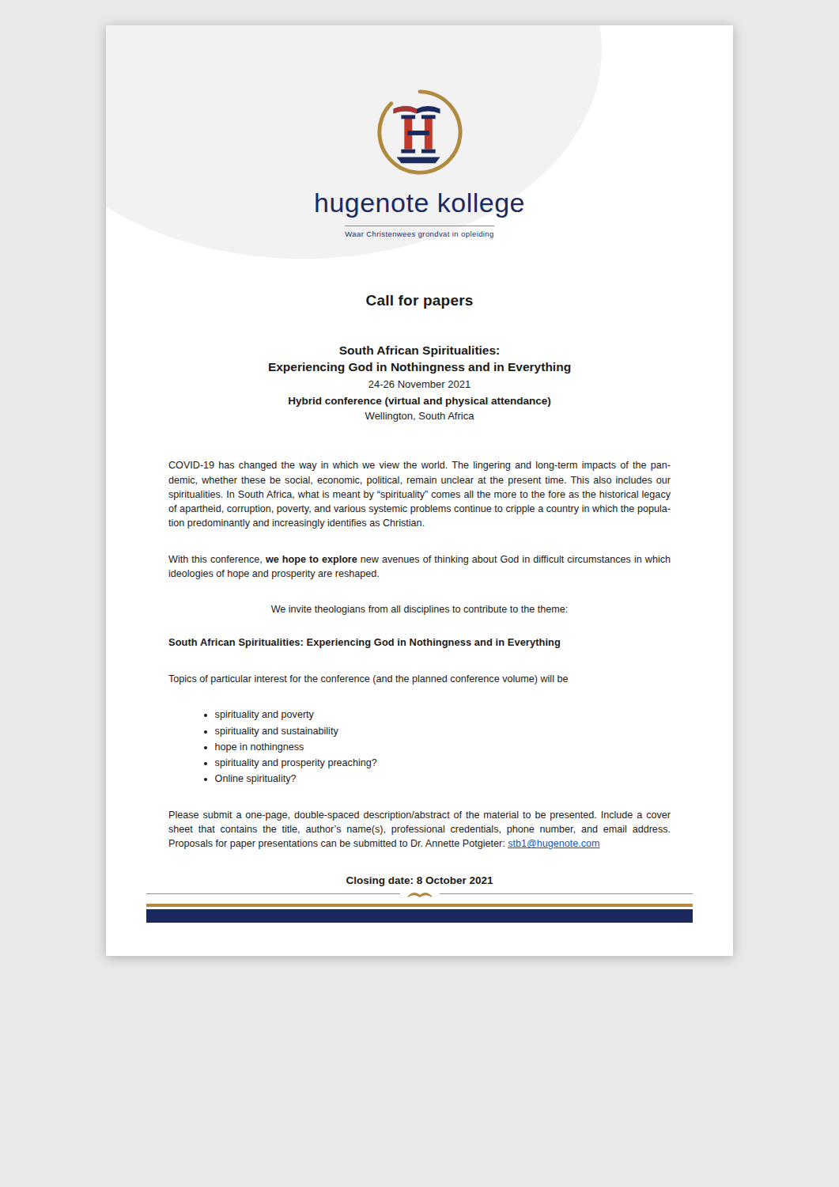hugenote kollege
Waar Christenwees grondvat in opleiding
Call for papers
South African Spiritualities:
Experiencing God in Nothingness and in Everything
24-26 November 2021
Hybrid conference (virtual and physical attendance)
Wellington, South Africa
COVID-19 has changed the way in which we view the world. The lingering and long-term impacts of the pandemic, whether these be social, economic, political, remain unclear at the present time. This also includes our spiritualities. In South Africa, what is meant by “spirituality” comes all the more to the fore as the historical legacy of apartheid, corruption, poverty, and various systemic problems continue to cripple a country in which the population predominantly and increasingly identifies as Christian.
With this conference, we hope to explore new avenues of thinking about God in difficult circumstances in which ideologies of hope and prosperity are reshaped.
We invite theologians from all disciplines to contribute to the theme:
South African Spiritualities: Experiencing God in Nothingness and in Everything
Topics of particular interest for the conference (and the planned conference volume) will be
spirituality and poverty
spirituality and sustainability
hope in nothingness
spirituality and prosperity preaching?
Online spirituality?
Please submit a one-page, double-spaced description/abstract of the material to be presented. Include a cover sheet that contains the title, author’s name(s), professional credentials, phone number, and email address. Proposals for paper presentations can be submitted to Dr. Annette Potgieter: stb1@hugenote.com
Closing date: 8 October 2021